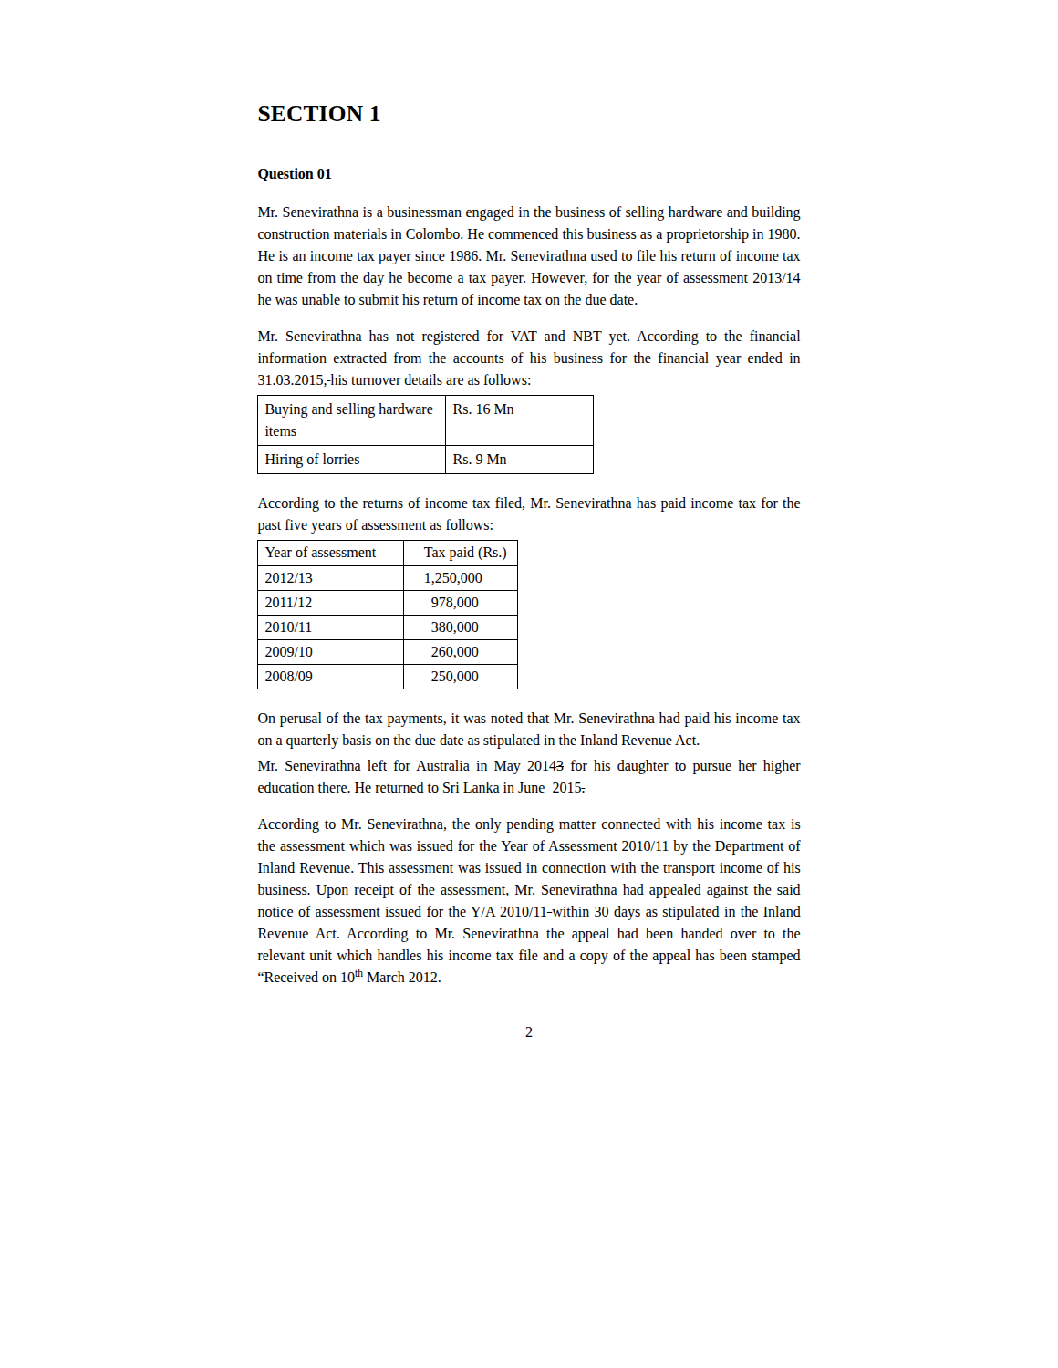SECTION 1
Question 01
Mr. Senevirathna is a businessman engaged in the business of selling hardware and building construction materials in Colombo. He commenced this business as a proprietorship in 1980. He is an income tax payer since 1986. Mr. Senevirathna used to file his return of income tax on time from the day he become a tax payer. However, for the year of assessment 2013/14 he was unable to submit his return of income tax on the due date.
Mr. Senevirathna has not registered for VAT and NBT yet. According to the financial information extracted from the accounts of his business for the financial year ended in 31.03.2015, his turnover details are as follows:
| Buying and selling hardware items | Rs. 16 Mn |
| Hiring of lorries | Rs. 9 Mn |
According to the returns of income tax filed, Mr. Senevirathna has paid income tax for the past five years of assessment as follows:
| Year of assessment | Tax paid (Rs.) |
| 2012/13 | 1,250,000 |
| 2011/12 | 978,000 |
| 2010/11 | 380,000 |
| 2009/10 | 260,000 |
| 2008/09 | 250,000 |
On perusal of the tax payments, it was noted that Mr. Senevirathna had paid his income tax on a quarterly basis on the due date as stipulated in the Inland Revenue Act.
Mr. Senevirathna left for Australia in May 20143 for his daughter to pursue her higher education there. He returned to Sri Lanka in June 2015.
According to Mr. Senevirathna, the only pending matter connected with his income tax is the assessment which was issued for the Year of Assessment 2010/11 by the Department of Inland Revenue. This assessment was issued in connection with the transport income of his business. Upon receipt of the assessment, Mr. Senevirathna had appealed against the said notice of assessment issued for the Y/A 2010/11 within 30 days as stipulated in the Inland Revenue Act. According to Mr. Senevirathna the appeal had been handed over to the relevant unit which handles his income tax file and a copy of the appeal has been stamped “Received on 10th March 2012.
2